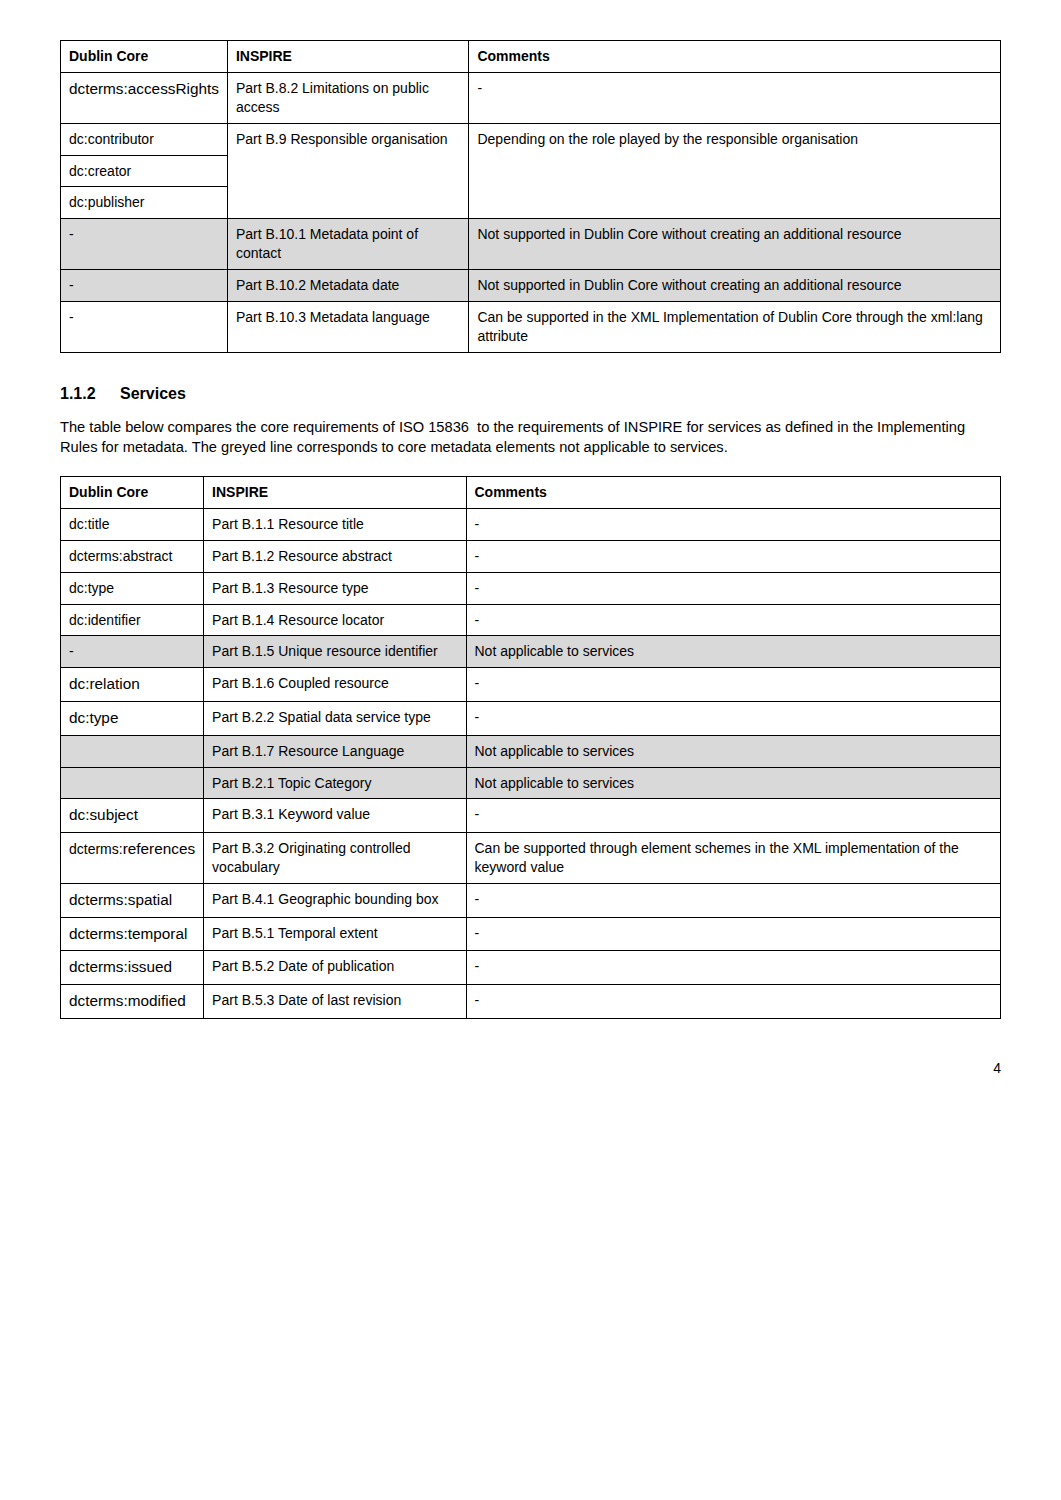| Dublin Core | INSPIRE | Comments |
| --- | --- | --- |
| dcterms:accessRights | Part B.8.2 Limitations on public access | - |
| dc:contributor | Part B.9 Responsible organisation | Depending on the role played by the responsible organisation |
| dc:creator |
| dc:publisher |
| - | Part B.10.1 Metadata point of contact | Not supported in Dublin Core without creating an additional resource |
| - | Part B.10.2 Metadata date | Not supported in Dublin Core without creating an additional resource |
| - | Part B.10.3 Metadata language | Can be supported in the XML Implementation of Dublin Core through the xml:lang attribute |
1.1.2 Services
The table below compares the core requirements of ISO 15836 to the requirements of INSPIRE for services as defined in the Implementing Rules for metadata. The greyed line corresponds to core metadata elements not applicable to services.
| Dublin Core | INSPIRE | Comments |
| --- | --- | --- |
| dc:title | Part B.1.1 Resource title | - |
| dcterms:abstract | Part B.1.2 Resource abstract | - |
| dc:type | Part B.1.3 Resource type | - |
| dc:identifier | Part B.1.4 Resource locator | - |
| - | Part B.1.5 Unique resource identifier | Not applicable to services |
| dc:relation | Part B.1.6 Coupled resource | - |
| dc:type | Part B.2.2 Spatial data service type | - |
| | Part B.1.7 Resource Language | Not applicable to services |
| | Part B.2.1 Topic Category | Not applicable to services |
| dc:subject | Part B.3.1 Keyword value | - |
| dcterms: references | Part B.3.2 Originating controlled vocabulary | Can be supported through element schemes in the XML implementation of the keyword value |
| dcterms:spatial | Part B.4.1 Geographic bounding box | - |
| dcterms:temporal | Part B.5.1 Temporal extent | - |
| dcterms:issued | Part B.5.2 Date of publication | - |
| dcterms:modified | Part B.5.3 Date of last revision | - |
4